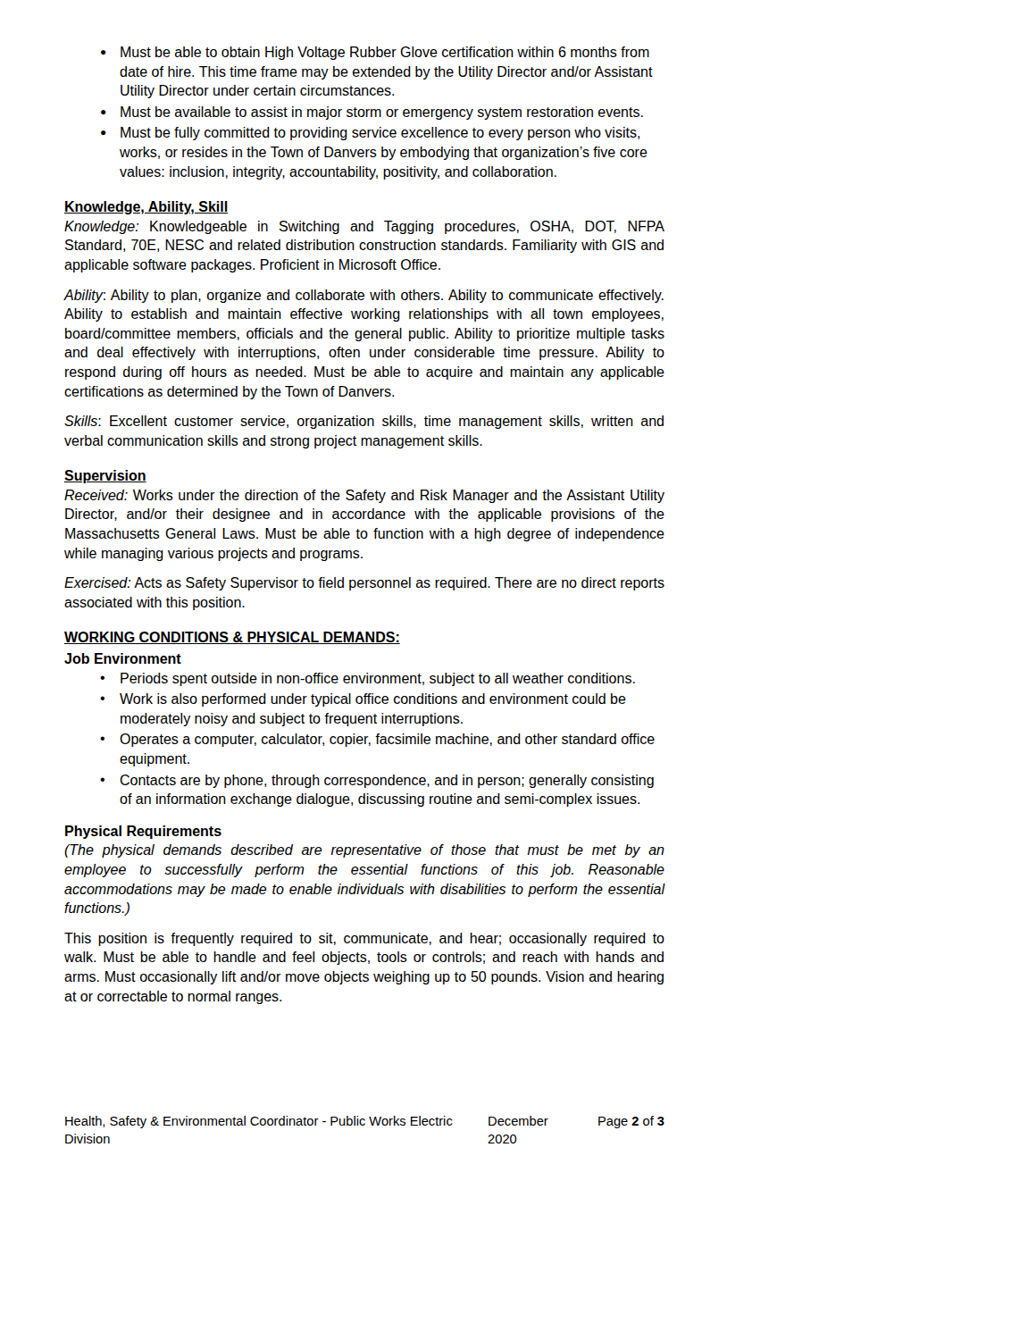Must be able to obtain High Voltage Rubber Glove certification within 6 months from date of hire. This time frame may be extended by the Utility Director and/or Assistant Utility Director under certain circumstances.
Must be available to assist in major storm or emergency system restoration events.
Must be fully committed to providing service excellence to every person who visits, works, or resides in the Town of Danvers by embodying that organization’s five core values: inclusion, integrity, accountability, positivity, and collaboration.
Knowledge, Ability, Skill
Knowledge: Knowledgeable in Switching and Tagging procedures, OSHA, DOT, NFPA Standard, 70E, NESC and related distribution construction standards. Familiarity with GIS and applicable software packages. Proficient in Microsoft Office.
Ability: Ability to plan, organize and collaborate with others. Ability to communicate effectively. Ability to establish and maintain effective working relationships with all town employees, board/committee members, officials and the general public. Ability to prioritize multiple tasks and deal effectively with interruptions, often under considerable time pressure. Ability to respond during off hours as needed. Must be able to acquire and maintain any applicable certifications as determined by the Town of Danvers.
Skills: Excellent customer service, organization skills, time management skills, written and verbal communication skills and strong project management skills.
Supervision
Received: Works under the direction of the Safety and Risk Manager and the Assistant Utility Director, and/or their designee and in accordance with the applicable provisions of the Massachusetts General Laws. Must be able to function with a high degree of independence while managing various projects and programs.
Exercised: Acts as Safety Supervisor to field personnel as required. There are no direct reports associated with this position.
WORKING CONDITIONS & PHYSICAL DEMANDS:
Job Environment
Periods spent outside in non-office environment, subject to all weather conditions.
Work is also performed under typical office conditions and environment could be moderately noisy and subject to frequent interruptions.
Operates a computer, calculator, copier, facsimile machine, and other standard office equipment.
Contacts are by phone, through correspondence, and in person; generally consisting of an information exchange dialogue, discussing routine and semi-complex issues.
Physical Requirements
(The physical demands described are representative of those that must be met by an employee to successfully perform the essential functions of this job. Reasonable accommodations may be made to enable individuals with disabilities to perform the essential functions.)
This position is frequently required to sit, communicate, and hear; occasionally required to walk. Must be able to handle and feel objects, tools or controls; and reach with hands and arms. Must occasionally lift and/or move objects weighing up to 50 pounds. Vision and hearing at or correctable to normal ranges.
Health, Safety & Environmental Coordinator - Public Works Electric Division December 2020 Page 2 of 3